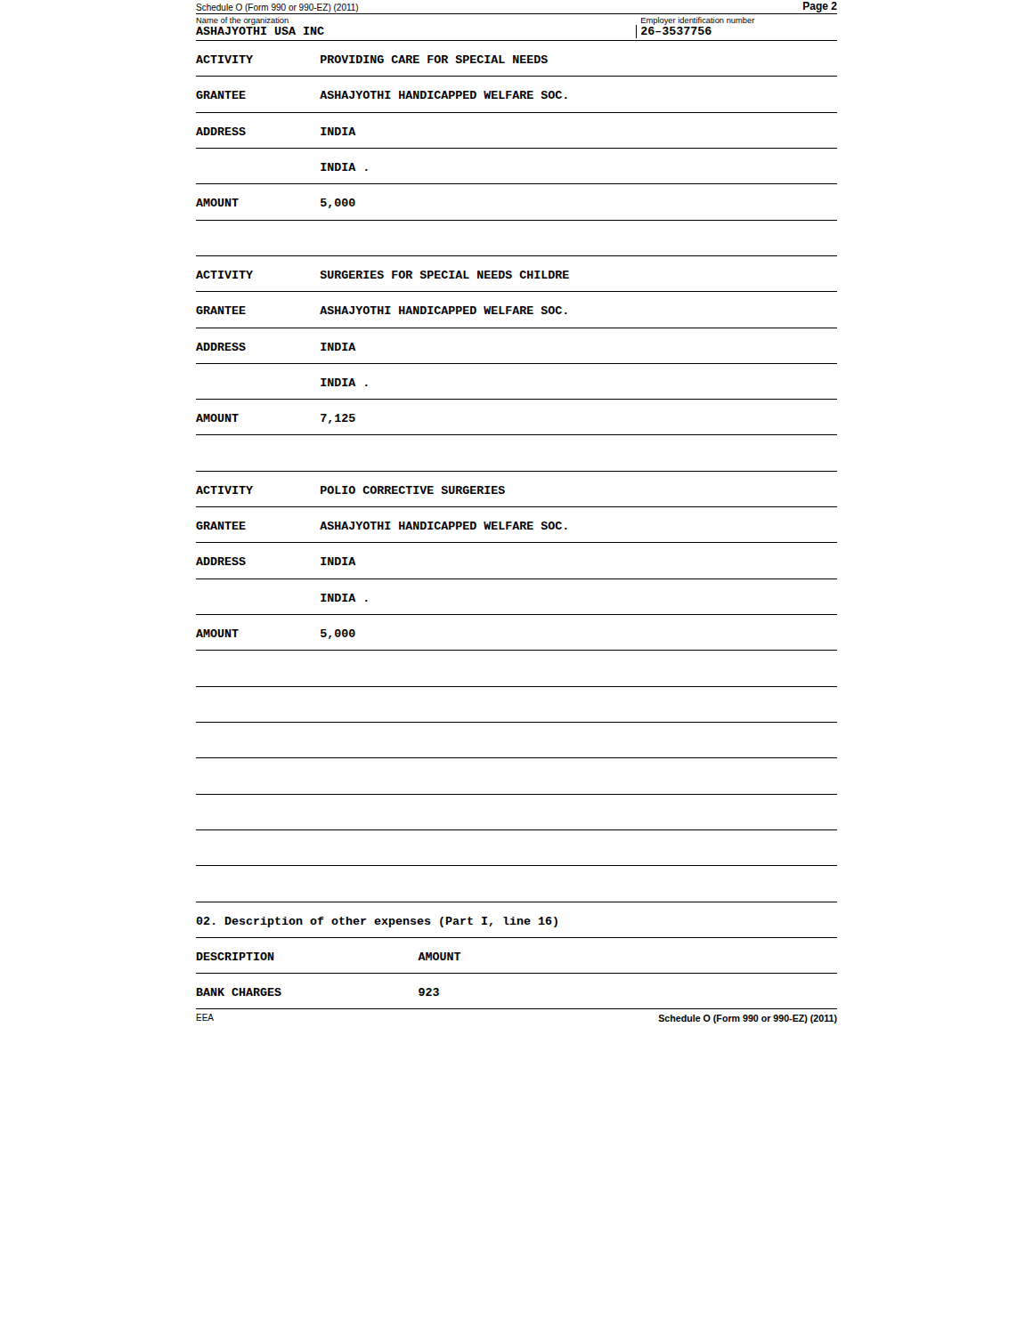Schedule O (Form 990 or 990-EZ) (2011)
Page 2
Name of the organization
Employer identification number
ASHAJYOTHI USA INC
26–3537756
ACTIVITY PROVIDING CARE FOR SPECIAL NEEDS
GRANTEE ASHAJYOTHI HANDICAPPED WELFARE SOC.
ADDRESS INDIA
INDIA .
AMOUNT 5,000
ACTIVITY SURGERIES FOR SPECIAL NEEDS CHILDRE
GRANTEE ASHAJYOTHI HANDICAPPED WELFARE SOC.
ADDRESS INDIA
INDIA .
AMOUNT 7,125
ACTIVITY POLIO CORRECTIVE SURGERIES
GRANTEE ASHAJYOTHI HANDICAPPED WELFARE SOC.
ADDRESS INDIA
INDIA .
AMOUNT 5,000
02. Description of other expenses (Part I, line 16)
DESCRIPTION AMOUNT
BANK CHARGES 923
EEA
Schedule O (Form 990 or 990-EZ) (2011)